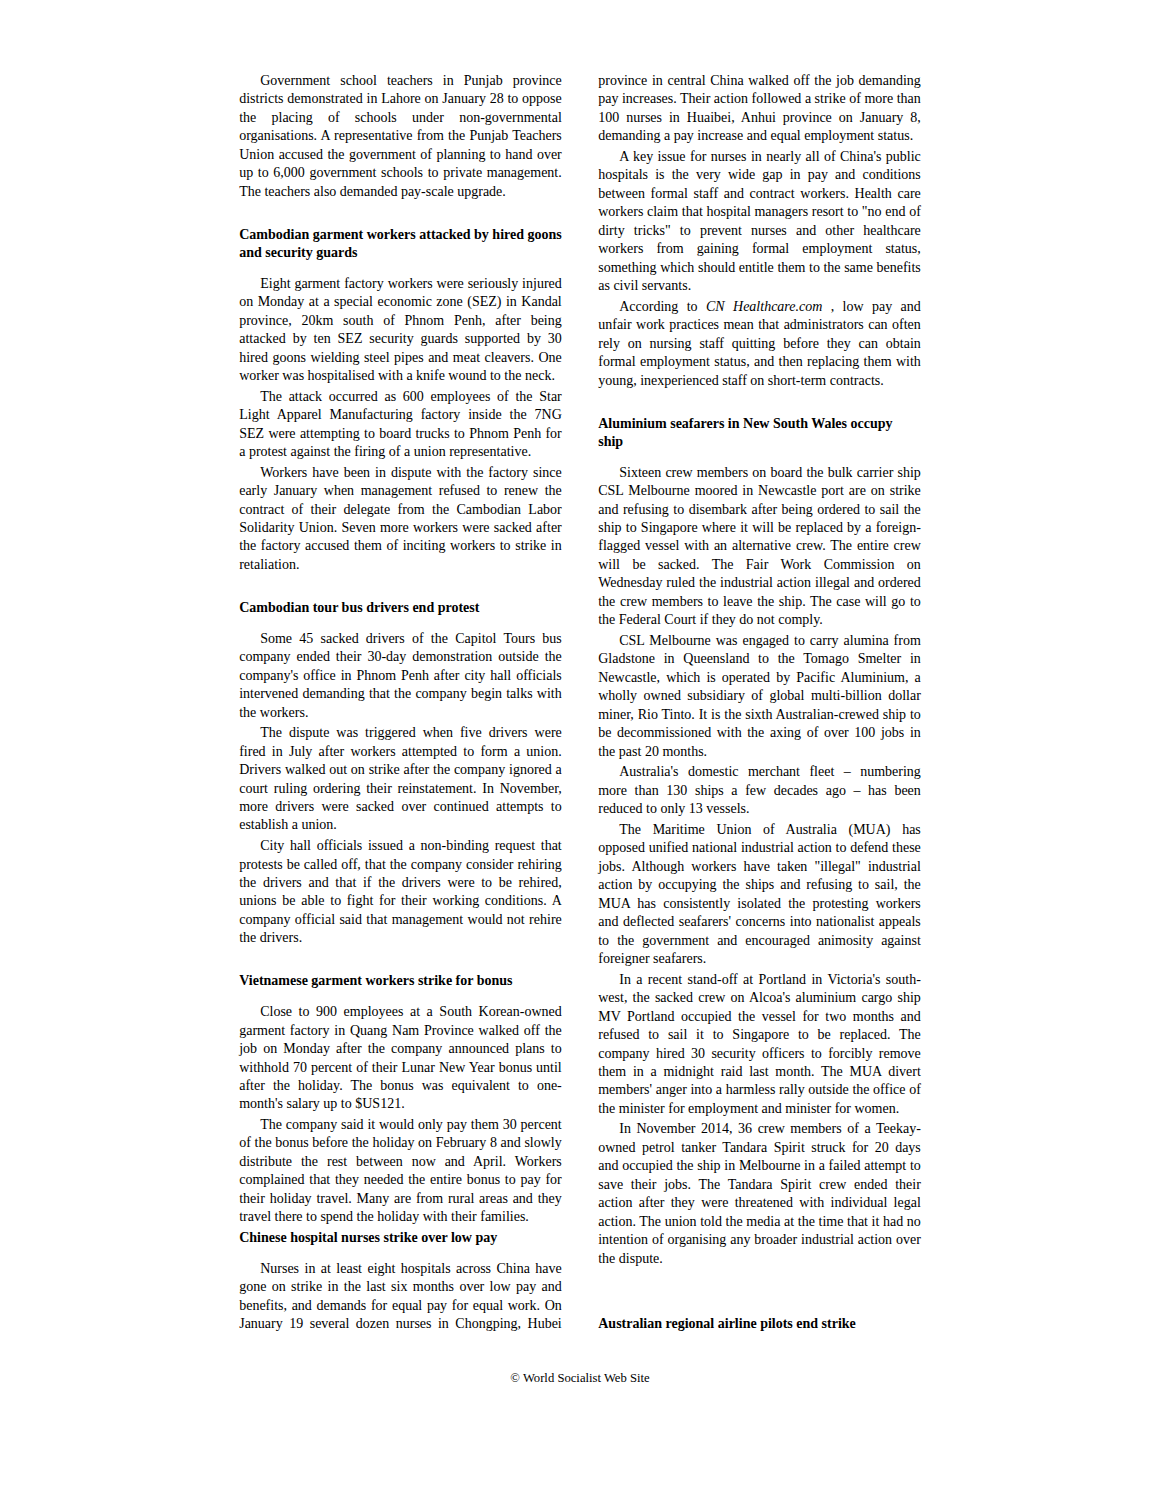Government school teachers in Punjab province districts demonstrated in Lahore on January 28 to oppose the placing of schools under non-governmental organisations. A representative from the Punjab Teachers Union accused the government of planning to hand over up to 6,000 government schools to private management. The teachers also demanded pay-scale upgrade.
Cambodian garment workers attacked by hired goons and security guards
Eight garment factory workers were seriously injured on Monday at a special economic zone (SEZ) in Kandal province, 20km south of Phnom Penh, after being attacked by ten SEZ security guards supported by 30 hired goons wielding steel pipes and meat cleavers. One worker was hospitalised with a knife wound to the neck.
The attack occurred as 600 employees of the Star Light Apparel Manufacturing factory inside the 7NG SEZ were attempting to board trucks to Phnom Penh for a protest against the firing of a union representative.
Workers have been in dispute with the factory since early January when management refused to renew the contract of their delegate from the Cambodian Labor Solidarity Union. Seven more workers were sacked after the factory accused them of inciting workers to strike in retaliation.
Cambodian tour bus drivers end protest
Some 45 sacked drivers of the Capitol Tours bus company ended their 30-day demonstration outside the company's office in Phnom Penh after city hall officials intervened demanding that the company begin talks with the workers.
The dispute was triggered when five drivers were fired in July after workers attempted to form a union. Drivers walked out on strike after the company ignored a court ruling ordering their reinstatement. In November, more drivers were sacked over continued attempts to establish a union.
City hall officials issued a non-binding request that protests be called off, that the company consider rehiring the drivers and that if the drivers were to be rehired, unions be able to fight for their working conditions. A company official said that management would not rehire the drivers.
Vietnamese garment workers strike for bonus
Close to 900 employees at a South Korean-owned garment factory in Quang Nam Province walked off the job on Monday after the company announced plans to withhold 70 percent of their Lunar New Year bonus until after the holiday. The bonus was equivalent to one-month's salary up to $US121.
The company said it would only pay them 30 percent of the bonus before the holiday on February 8 and slowly distribute the rest between now and April. Workers complained that they needed the entire bonus to pay for their holiday travel. Many are from rural areas and they travel there to spend the holiday with their families.
Chinese hospital nurses strike over low pay
Nurses in at least eight hospitals across China have gone on strike in the last six months over low pay and benefits, and demands for equal pay for equal work. On January 19 several dozen nurses in Chongping, Hubei province in central China walked off the job demanding pay increases. Their action followed a strike of more than 100 nurses in Huaibei, Anhui province on January 8, demanding a pay increase and equal employment status.
A key issue for nurses in nearly all of China's public hospitals is the very wide gap in pay and conditions between formal staff and contract workers. Health care workers claim that hospital managers resort to "no end of dirty tricks" to prevent nurses and other healthcare workers from gaining formal employment status, something which should entitle them to the same benefits as civil servants.
According to CN Healthcare.com , low pay and unfair work practices mean that administrators can often rely on nursing staff quitting before they can obtain formal employment status, and then replacing them with young, inexperienced staff on short-term contracts.
Aluminium seafarers in New South Wales occupy ship
Sixteen crew members on board the bulk carrier ship CSL Melbourne moored in Newcastle port are on strike and refusing to disembark after being ordered to sail the ship to Singapore where it will be replaced by a foreign-flagged vessel with an alternative crew. The entire crew will be sacked. The Fair Work Commission on Wednesday ruled the industrial action illegal and ordered the crew members to leave the ship. The case will go to the Federal Court if they do not comply.
CSL Melbourne was engaged to carry alumina from Gladstone in Queensland to the Tomago Smelter in Newcastle, which is operated by Pacific Aluminium, a wholly owned subsidiary of global multi-billion dollar miner, Rio Tinto. It is the sixth Australian-crewed ship to be decommissioned with the axing of over 100 jobs in the past 20 months.
Australia's domestic merchant fleet – numbering more than 130 ships a few decades ago – has been reduced to only 13 vessels.
The Maritime Union of Australia (MUA) has opposed unified national industrial action to defend these jobs. Although workers have taken "illegal" industrial action by occupying the ships and refusing to sail, the MUA has consistently isolated the protesting workers and deflected seafarers' concerns into nationalist appeals to the government and encouraged animosity against foreigner seafarers.
In a recent stand-off at Portland in Victoria's south-west, the sacked crew on Alcoa's aluminium cargo ship MV Portland occupied the vessel for two months and refused to sail it to Singapore to be replaced. The company hired 30 security officers to forcibly remove them in a midnight raid last month. The MUA divert members' anger into a harmless rally outside the office of the minister for employment and minister for women.
In November 2014, 36 crew members of a Teekay-owned petrol tanker Tandara Spirit struck for 20 days and occupied the ship in Melbourne in a failed attempt to save their jobs. The Tandara Spirit crew ended their action after they were threatened with individual legal action. The union told the media at the time that it had no intention of organising any broader industrial action over the dispute.
Australian regional airline pilots end strike
© World Socialist Web Site